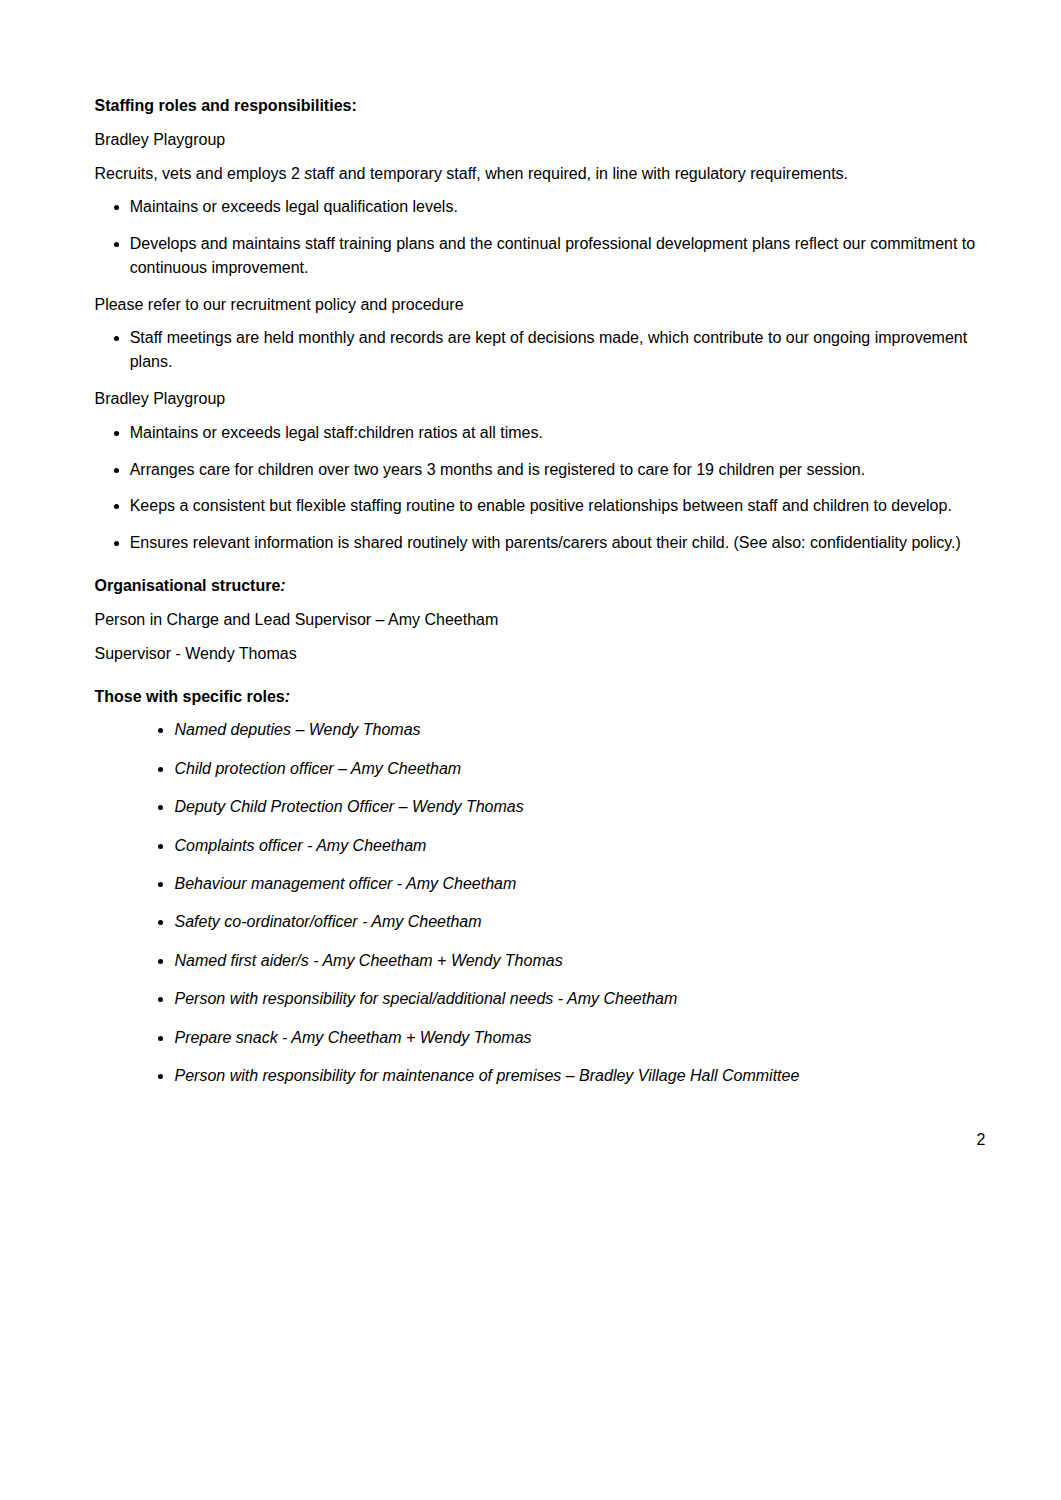Staffing roles and responsibilities:
Bradley Playgroup
Recruits, vets and employs 2 staff and temporary staff, when required, in line with regulatory requirements.
Maintains or exceeds legal qualification levels.
Develops and maintains staff training plans and the continual professional development plans reflect our commitment to continuous improvement.
Please refer to our recruitment policy and procedure
Staff meetings are held monthly and records are kept of decisions made, which contribute to our ongoing improvement plans.
Bradley Playgroup
Maintains or exceeds legal staff:children ratios at all times.
Arranges care for children over two years 3 months and is registered to care for 19 children per session.
Keeps a consistent but flexible staffing routine to enable positive relationships between staff and children to develop.
Ensures relevant information is shared routinely with parents/carers about their child. (See also: confidentiality policy.)
Organisational structure:
Person in Charge and Lead Supervisor – Amy Cheetham
Supervisor - Wendy Thomas
Those with specific roles:
Named deputies – Wendy Thomas
Child protection officer – Amy Cheetham
Deputy Child Protection Officer – Wendy Thomas
Complaints officer - Amy Cheetham
Behaviour management officer - Amy Cheetham
Safety co-ordinator/officer - Amy Cheetham
Named first aider/s - Amy Cheetham + Wendy Thomas
Person with responsibility for special/additional needs - Amy Cheetham
Prepare snack - Amy Cheetham + Wendy Thomas
Person with responsibility for maintenance of premises – Bradley Village Hall Committee
2